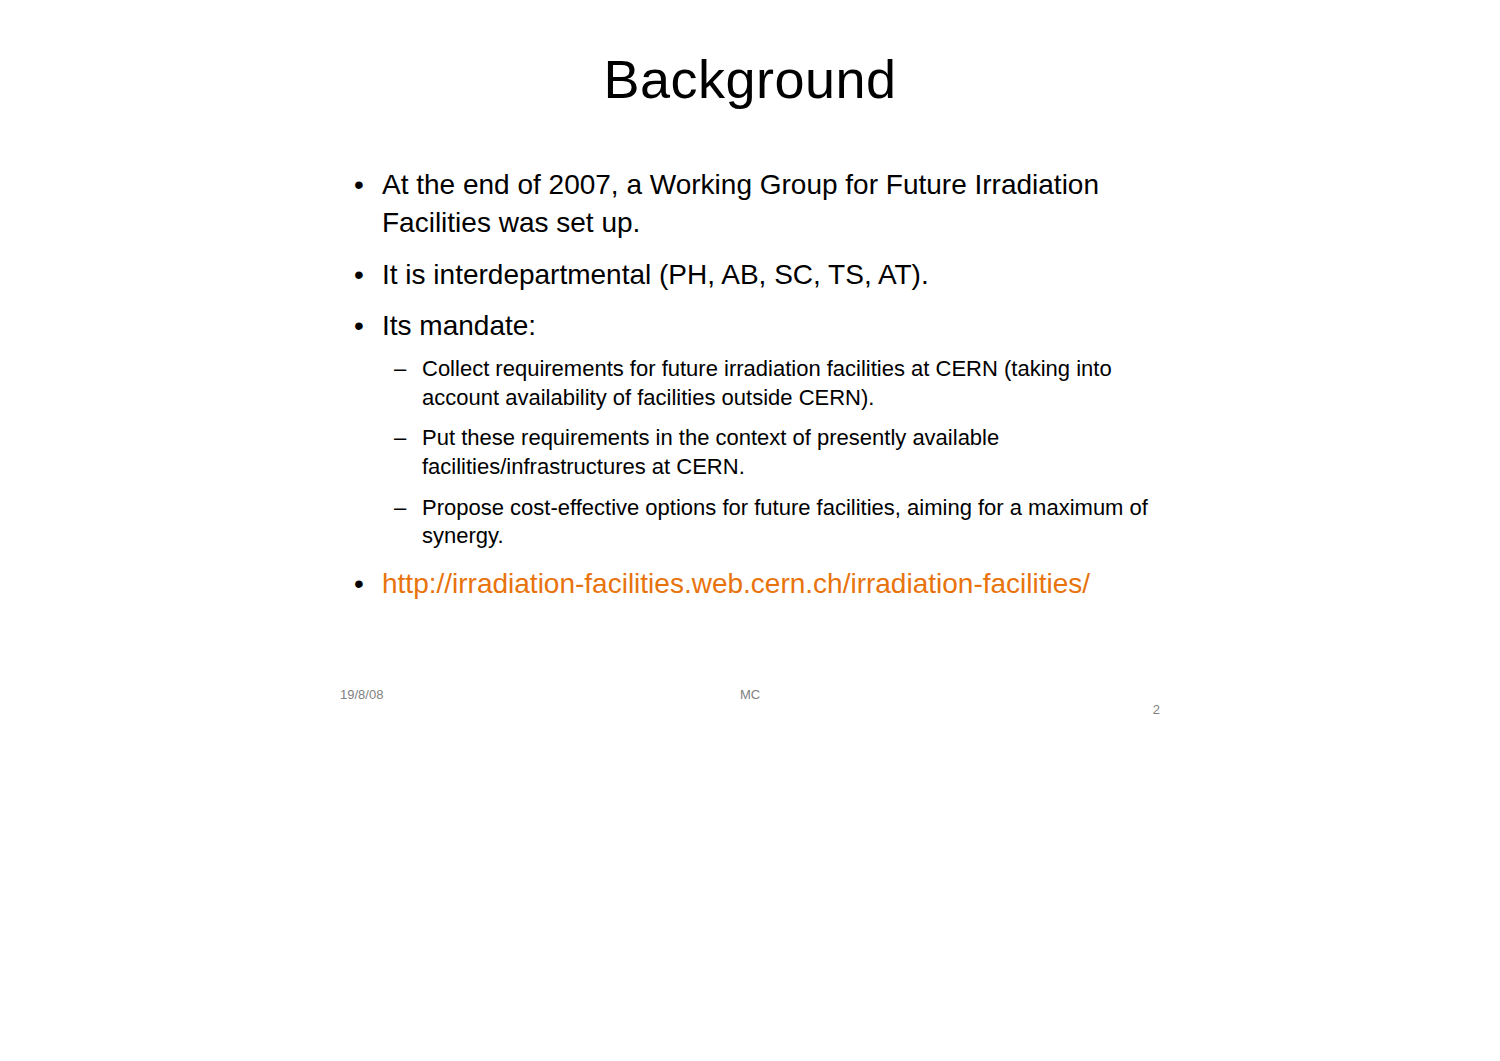Background
At the end of 2007, a Working Group for Future Irradiation Facilities was set up.
It is interdepartmental (PH, AB, SC, TS, AT).
Its mandate:
Collect requirements for future irradiation facilities at CERN (taking into account availability of facilities outside CERN).
Put these requirements in the context of presently available facilities/infrastructures at CERN.
Propose cost-effective options for future facilities, aiming for a maximum of synergy.
http://irradiation-facilities.web.cern.ch/irradiation-facilities/
19/8/08
MC
2